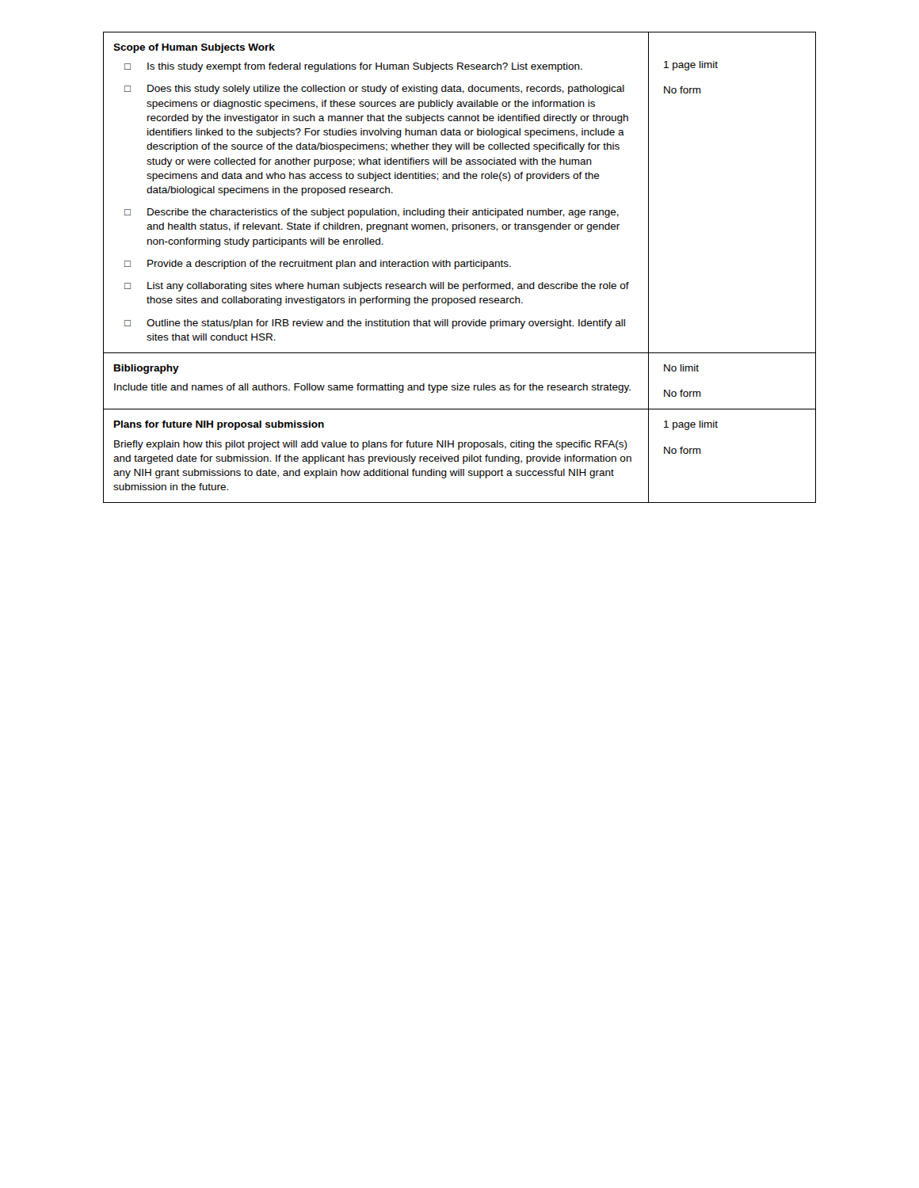| Scope of Human Subjects Work Is this study exempt from federal regulations for Human Subjects Research? List exemption. Does this study solely utilize the collection or study of existing data, documents, records, pathological specimens or diagnostic specimens, if these sources are publicly available or the information is recorded by the investigator in such a manner that the subjects cannot be identified directly or through identifiers linked to the subjects? For studies involving human data or biological specimens, include a description of the source of the data/biospecimens; whether they will be collected specifically for this study or were collected for another purpose; what identifiers will be associated with the human specimens and data and who has access to subject identities; and the role(s) of providers of the data/biological specimens in the proposed research. Describe the characteristics of the subject population, including their anticipated number, age range, and health status, if relevant. State if children, pregnant women, prisoners, or transgender or gender non-conforming study participants will be enrolled. Provide a description of the recruitment plan and interaction with participants. List any collaborating sites where human subjects research will be performed, and describe the role of those sites and collaborating investigators in performing the proposed research. Outline the status/plan for IRB review and the institution that will provide primary oversight. Identify all sites that will conduct HSR. | 1 page limit No form |
| Bibliography Include title and names of all authors. Follow same formatting and type size rules as for the research strategy. | No limit No form |
| Plans for future NIH proposal submission Briefly explain how this pilot project will add value to plans for future NIH proposals, citing the specific RFA(s) and targeted date for submission. If the applicant has previously received pilot funding, provide information on any NIH grant submissions to date, and explain how additional funding will support a successful NIH grant submission in the future. | 1 page limit No form |